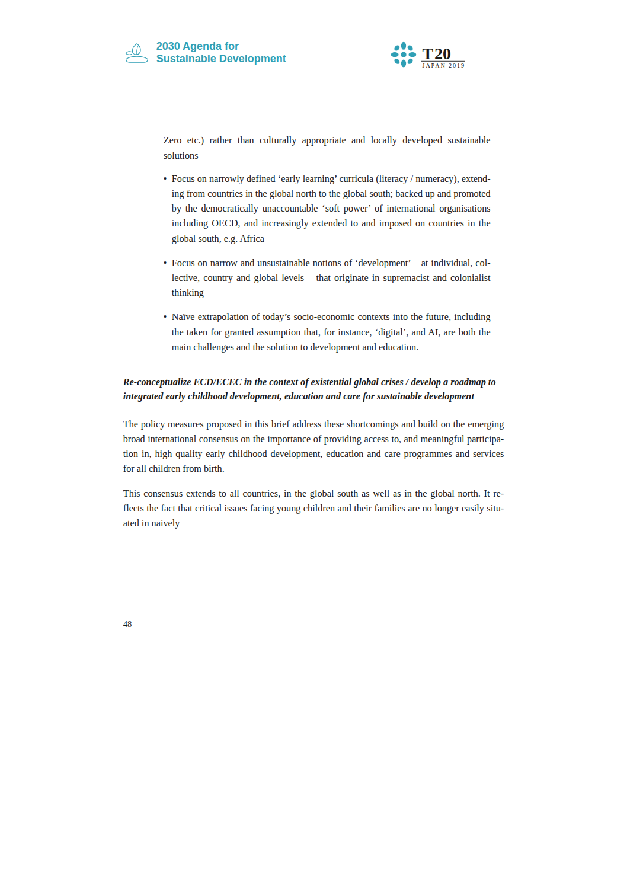2030 Agenda for Sustainable Development
T 20 JAPAN 2019
Zero etc.) rather than culturally appropriate and locally developed sustainable solutions
Focus on narrowly defined ‘early learning’ curricula (literacy / numeracy), extending from countries in the global north to the global south; backed up and promoted by the democratically unaccountable ‘soft power’ of international organisations including OECD, and increasingly extended to and imposed on countries in the global south, e.g. Africa
Focus on narrow and unsustainable notions of ‘development’ – at individual, collective, country and global levels – that originate in supremacist and colonialist thinking
Naïve extrapolation of today’s socio-economic contexts into the future, including the taken for granted assumption that, for instance, ‘digital’, and AI, are both the main challenges and the solution to development and education.
Re-conceptualize ECD/ECEC in the context of existential global crises / develop a roadmap to integrated early childhood development, education and care for sustainable development
The policy measures proposed in this brief address these shortcomings and build on the emerging broad international consensus on the importance of providing access to, and meaningful participation in, high quality early childhood development, education and care programmes and services for all children from birth.
This consensus extends to all countries, in the global south as well as in the global north. It reflects the fact that critical issues facing young children and their families are no longer easily situated in naively
48